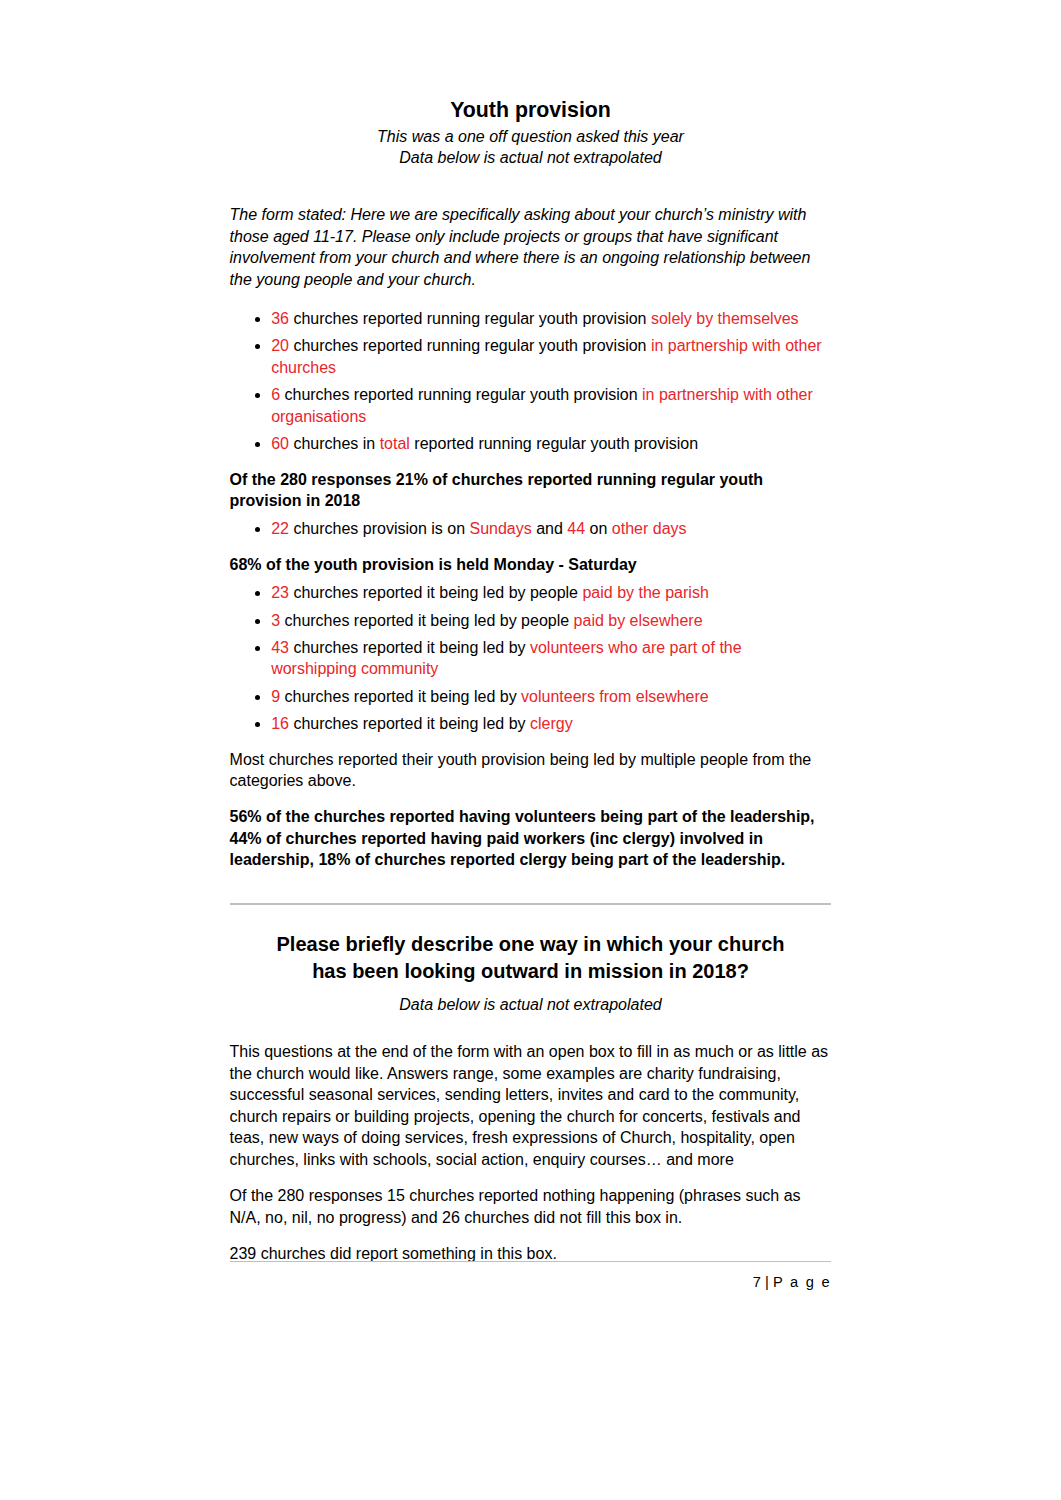Youth provision
This was a one off question asked this year
Data below is actual not extrapolated
The form stated: Here we are specifically asking about your church’s ministry with those aged 11-17. Please only include projects or groups that have significant involvement from your church and where there is an ongoing relationship between the young people and your church.
36 churches reported running regular youth provision solely by themselves
20 churches reported running regular youth provision in partnership with other churches
6 churches reported running regular youth provision in partnership with other organisations
60 churches in total reported running regular youth provision
Of the 280 responses 21% of churches reported running regular youth provision in 2018
22 churches provision is on Sundays and 44 on other days
68% of the youth provision is held Monday - Saturday
23 churches reported it being led by people paid by the parish
3 churches reported it being led by people paid by elsewhere
43 churches reported it being led by volunteers who are part of the worshipping community
9 churches reported it being led by volunteers from elsewhere
16 churches reported it being led by clergy
Most churches reported their youth provision being led by multiple people from the categories above.
56% of the churches reported having volunteers being part of the leadership, 44% of churches reported having paid workers (inc clergy) involved in leadership, 18% of churches reported clergy being part of the leadership.
Please briefly describe one way in which your church has been looking outward in mission in 2018?
Data below is actual not extrapolated
This questions at the end of the form with an open box to fill in as much or as little as the church would like. Answers range, some examples are charity fundraising, successful seasonal services, sending letters, invites and card to the community, church repairs or building projects, opening the church for concerts, festivals and teas, new ways of doing services, fresh expressions of Church, hospitality, open churches, links with schools, social action, enquiry courses… and more
Of the 280 responses 15 churches reported nothing happening (phrases such as N/A, no, nil, no progress) and 26 churches did not fill this box in.
239 churches did report something in this box.
7 | P a g e